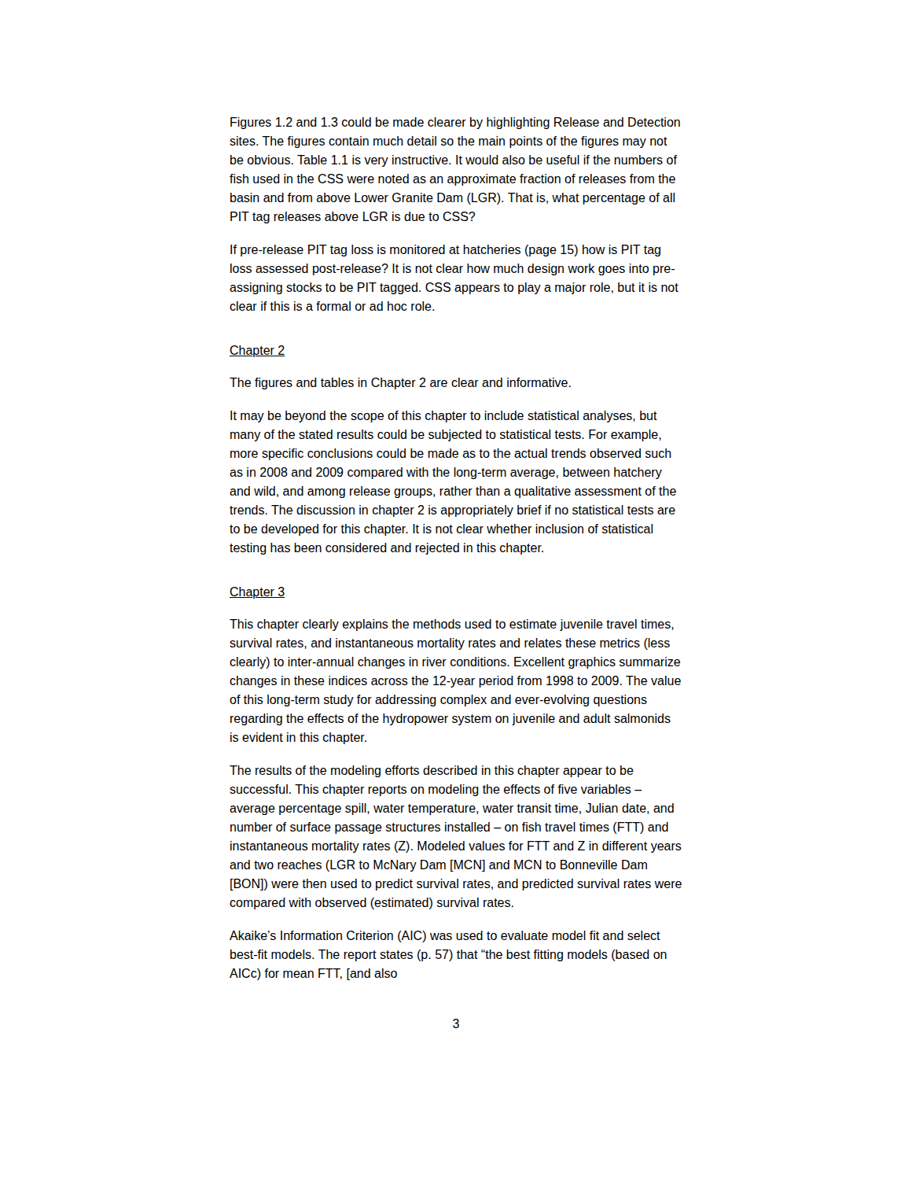Figures 1.2 and 1.3 could be made clearer by highlighting Release and Detection sites. The figures contain much detail so the main points of the figures may not be obvious. Table 1.1 is very instructive. It would also be useful if the numbers of fish used in the CSS were noted as an approximate fraction of releases from the basin and from above Lower Granite Dam (LGR). That is, what percentage of all PIT tag releases above LGR is due to CSS?
If pre-release PIT tag loss is monitored at hatcheries (page 15) how is PIT tag loss assessed post-release? It is not clear how much design work goes into pre-assigning stocks to be PIT tagged. CSS appears to play a major role, but it is not clear if this is a formal or ad hoc role.
Chapter 2
The figures and tables in Chapter 2 are clear and informative.
It may be beyond the scope of this chapter to include statistical analyses, but many of the stated results could be subjected to statistical tests. For example, more specific conclusions could be made as to the actual trends observed such as in 2008 and 2009 compared with the long-term average, between hatchery and wild, and among release groups, rather than a qualitative assessment of the trends. The discussion in chapter 2 is appropriately brief if no statistical tests are to be developed for this chapter. It is not clear whether inclusion of statistical testing has been considered and rejected in this chapter.
Chapter 3
This chapter clearly explains the methods used to estimate juvenile travel times, survival rates, and instantaneous mortality rates and relates these metrics (less clearly) to inter-annual changes in river conditions. Excellent graphics summarize changes in these indices across the 12-year period from 1998 to 2009. The value of this long-term study for addressing complex and ever-evolving questions regarding the effects of the hydropower system on juvenile and adult salmonids is evident in this chapter.
The results of the modeling efforts described in this chapter appear to be successful. This chapter reports on modeling the effects of five variables – average percentage spill, water temperature, water transit time, Julian date, and number of surface passage structures installed – on fish travel times (FTT) and instantaneous mortality rates (Z). Modeled values for FTT and Z in different years and two reaches (LGR to McNary Dam [MCN] and MCN to Bonneville Dam [BON]) were then used to predict survival rates, and predicted survival rates were compared with observed (estimated) survival rates.
Akaike’s Information Criterion (AIC) was used to evaluate model fit and select best-fit models. The report states (p. 57) that “the best fitting models (based on AICc) for mean FTT, [and also
3